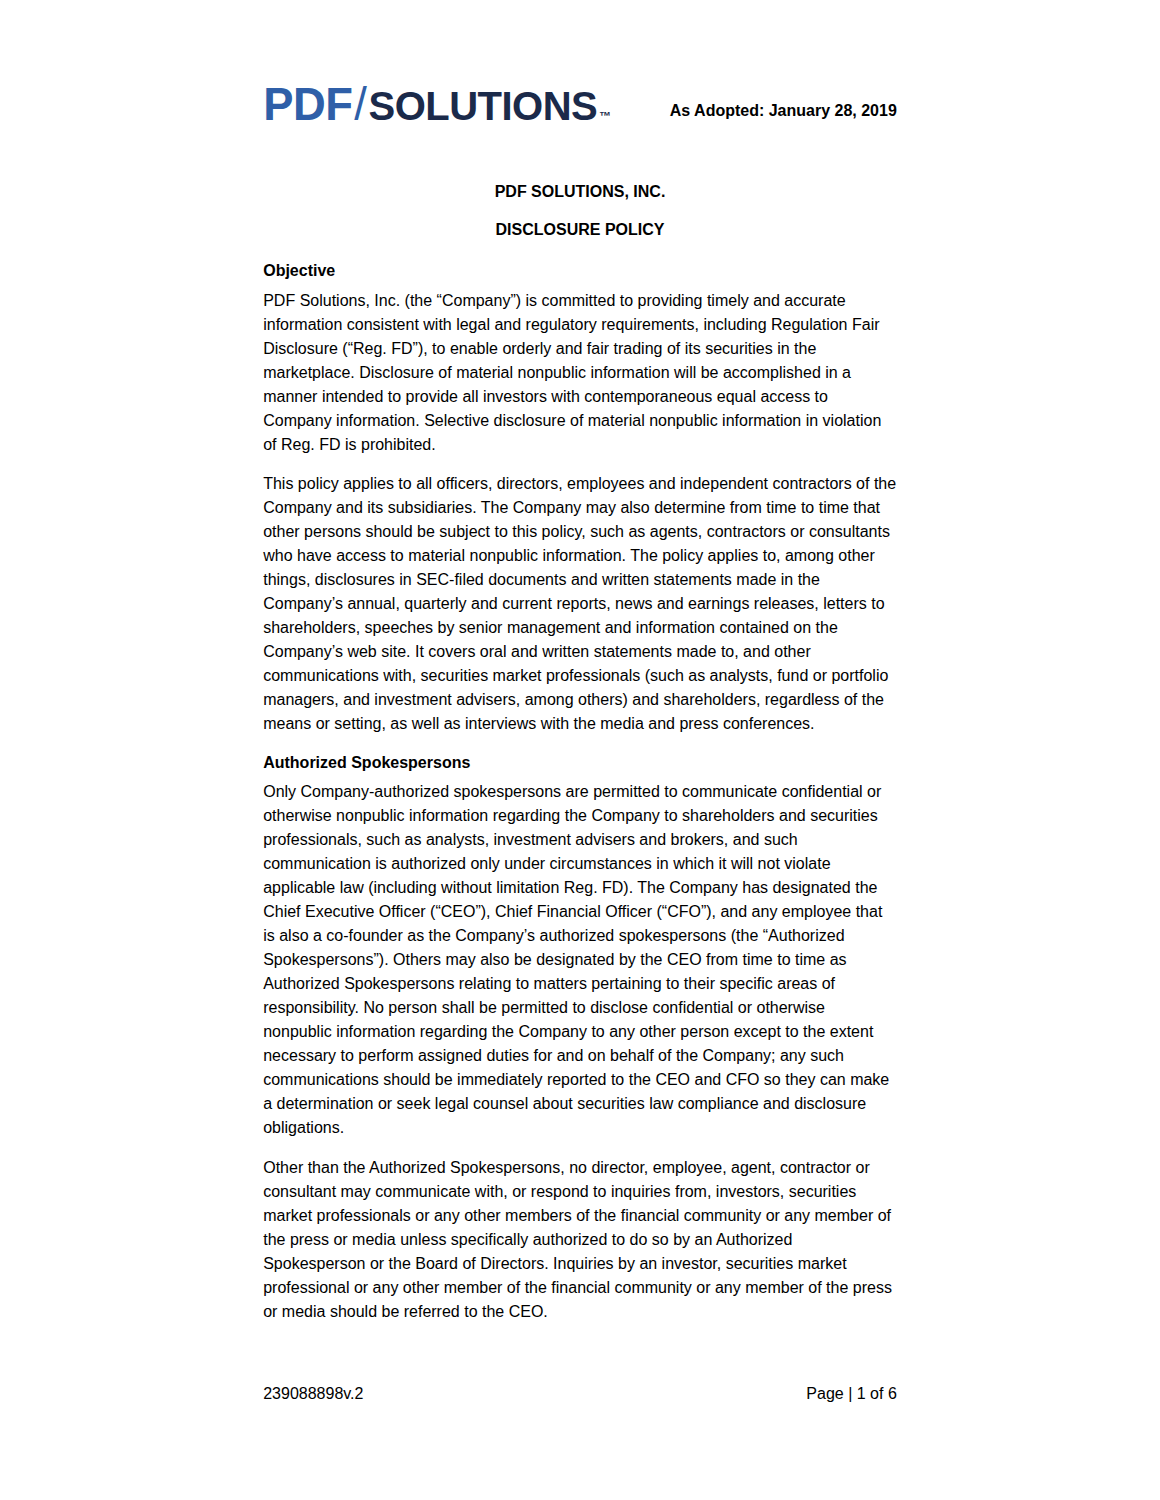PDF/SOLUTIONS™
As Adopted: January 28, 2019
PDF SOLUTIONS, INC.DISCLOSURE POLICY
Objective
PDF Solutions, Inc. (the “Company”) is committed to providing timely and accurate information consistent with legal and regulatory requirements, including Regulation Fair Disclosure (“Reg. FD”), to enable orderly and fair trading of its securities in the marketplace. Disclosure of material nonpublic information will be accomplished in a manner intended to provide all investors with contemporaneous equal access to Company information. Selective disclosure of material nonpublic information in violation of Reg. FD is prohibited.
This policy applies to all officers, directors, employees and independent contractors of the Company and its subsidiaries. The Company may also determine from time to time that other persons should be subject to this policy, such as agents, contractors or consultants who have access to material nonpublic information. The policy applies to, among other things, disclosures in SEC-filed documents and written statements made in the Company’s annual, quarterly and current reports, news and earnings releases, letters to shareholders, speeches by senior management and information contained on the Company’s web site. It covers oral and written statements made to, and other communications with, securities market professionals (such as analysts, fund or portfolio managers, and investment advisers, among others) and shareholders, regardless of the means or setting, as well as interviews with the media and press conferences.
Authorized Spokespersons
Only Company-authorized spokespersons are permitted to communicate confidential or otherwise nonpublic information regarding the Company to shareholders and securities professionals, such as analysts, investment advisers and brokers, and such communication is authorized only under circumstances in which it will not violate applicable law (including without limitation Reg. FD). The Company has designated the Chief Executive Officer (“CEO”), Chief Financial Officer (“CFO”), and any employee that is also a co-founder as the Company’s authorized spokespersons (the “Authorized Spokespersons”). Others may also be designated by the CEO from time to time as Authorized Spokespersons relating to matters pertaining to their specific areas of responsibility. No person shall be permitted to disclose confidential or otherwise nonpublic information regarding the Company to any other person except to the extent necessary to perform assigned duties for and on behalf of the Company; any such communications should be immediately reported to the CEO and CFO so they can make a determination or seek legal counsel about securities law compliance and disclosure obligations.
Other than the Authorized Spokespersons, no director, employee, agent, contractor or consultant may communicate with, or respond to inquiries from, investors, securities market professionals or any other members of the financial community or any member of the press or media unless specifically authorized to do so by an Authorized Spokesperson or the Board of Directors. Inquiries by an investor, securities market professional or any other member of the financial community or any member of the press or media should be referred to the CEO.
239088898v.2
Page | 1 of 6